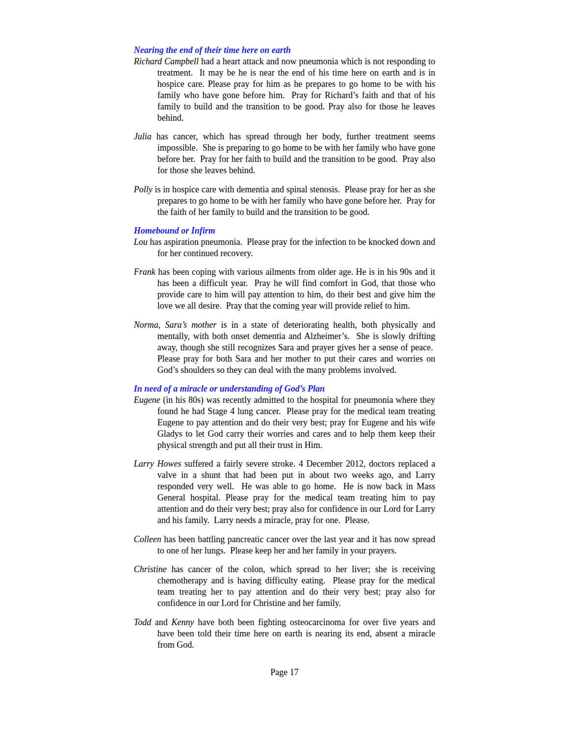Nearing the end of their time here on earth
Richard Campbell had a heart attack and now pneumonia which is not responding to treatment. It may be he is near the end of his time here on earth and is in hospice care. Please pray for him as he prepares to go home to be with his family who have gone before him. Pray for Richard’s faith and that of his family to build and the transition to be good. Pray also for those he leaves behind.
Julia has cancer, which has spread through her body, further treatment seems impossible. She is preparing to go home to be with her family who have gone before her. Pray for her faith to build and the transition to be good. Pray also for those she leaves behind.
Polly is in hospice care with dementia and spinal stenosis. Please pray for her as she prepares to go home to be with her family who have gone before her. Pray for the faith of her family to build and the transition to be good.
Homebound or Infirm
Lou has aspiration pneumonia. Please pray for the infection to be knocked down and for her continued recovery.
Frank has been coping with various ailments from older age. He is in his 90s and it has been a difficult year. Pray he will find comfort in God, that those who provide care to him will pay attention to him, do their best and give him the love we all desire. Pray that the coming year will provide relief to him.
Norma, Sara’s mother is in a state of deteriorating health, both physically and mentally, with both onset dementia and Alzheimer’s. She is slowly drifting away, though she still recognizes Sara and prayer gives her a sense of peace. Please pray for both Sara and her mother to put their cares and worries on God’s shoulders so they can deal with the many problems involved.
In need of a miracle or understanding of God’s Plan
Eugene (in his 80s) was recently admitted to the hospital for pneumonia where they found he had Stage 4 lung cancer. Please pray for the medical team treating Eugene to pay attention and do their very best; pray for Eugene and his wife Gladys to let God carry their worries and cares and to help them keep their physical strength and put all their trust in Him.
Larry Howes suffered a fairly severe stroke. 4 December 2012, doctors replaced a valve in a shunt that had been put in about two weeks ago, and Larry responded very well. He was able to go home. He is now back in Mass General hospital. Please pray for the medical team treating him to pay attention and do their very best; pray also for confidence in our Lord for Larry and his family. Larry needs a miracle, pray for one. Please.
Colleen has been battling pancreatic cancer over the last year and it has now spread to one of her lungs. Please keep her and her family in your prayers.
Christine has cancer of the colon, which spread to her liver; she is receiving chemotherapy and is having difficulty eating. Please pray for the medical team treating her to pay attention and do their very best; pray also for confidence in our Lord for Christine and her family.
Todd and Kenny have both been fighting osteocarcinoma for over five years and have been told their time here on earth is nearing its end, absent a miracle from God.
Page 17